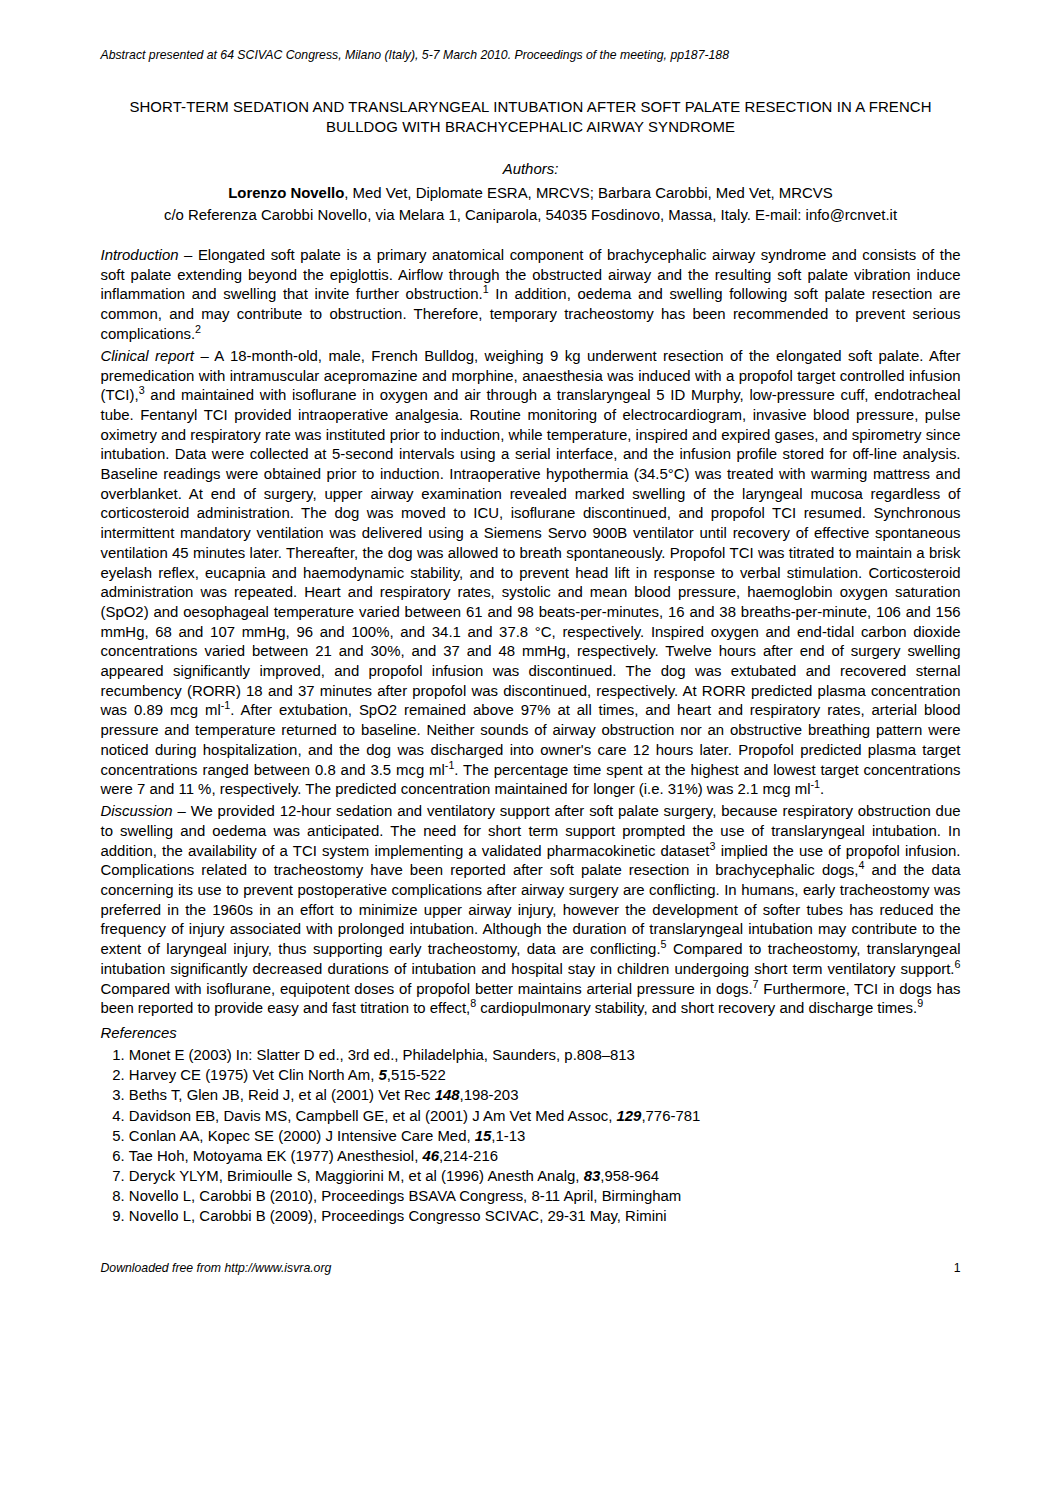Abstract presented at 64 SCIVAC Congress, Milano (Italy), 5-7 March 2010. Proceedings of the meeting, pp187-188
Short-term sedation and translaryngeal intubation after soft palate resection in a French Bulldog with brachycephalic airway syndrome
Authors:
Lorenzo Novello, Med Vet, Diplomate ESRA, MRCVS; Barbara Carobbi, Med Vet, MRCVS
c/o Referenza Carobbi Novello, via Melara 1, Caniparola, 54035 Fosdinovo, Massa, Italy. E-mail: info@rcnvet.it
Introduction – Elongated soft palate is a primary anatomical component of brachycephalic airway syndrome and consists of the soft palate extending beyond the epiglottis. Airflow through the obstructed airway and the resulting soft palate vibration induce inflammation and swelling that invite further obstruction.1 In addition, oedema and swelling following soft palate resection are common, and may contribute to obstruction. Therefore, temporary tracheostomy has been recommended to prevent serious complications.2
Clinical report – A 18-month-old, male, French Bulldog, weighing 9 kg underwent resection of the elongated soft palate. After premedication with intramuscular acepromazine and morphine, anaesthesia was induced with a propofol target controlled infusion (TCI),3 and maintained with isoflurane in oxygen and air through a translaryngeal 5 ID Murphy, low-pressure cuff, endotracheal tube. Fentanyl TCI provided intraoperative analgesia. Routine monitoring of electrocardiogram, invasive blood pressure, pulse oximetry and respiratory rate was instituted prior to induction, while temperature, inspired and expired gases, and spirometry since intubation. Data were collected at 5-second intervals using a serial interface, and the infusion profile stored for off-line analysis. Baseline readings were obtained prior to induction. Intraoperative hypothermia (34.5°C) was treated with warming mattress and overblanket. At end of surgery, upper airway examination revealed marked swelling of the laryngeal mucosa regardless of corticosteroid administration. The dog was moved to ICU, isoflurane discontinued, and propofol TCI resumed. Synchronous intermittent mandatory ventilation was delivered using a Siemens Servo 900B ventilator until recovery of effective spontaneous ventilation 45 minutes later. Thereafter, the dog was allowed to breath spontaneously. Propofol TCI was titrated to maintain a brisk eyelash reflex, eucapnia and haemodynamic stability, and to prevent head lift in response to verbal stimulation. Corticosteroid administration was repeated. Heart and respiratory rates, systolic and mean blood pressure, haemoglobin oxygen saturation (SpO2) and oesophageal temperature varied between 61 and 98 beats-per-minutes, 16 and 38 breaths-per-minute, 106 and 156 mmHg, 68 and 107 mmHg, 96 and 100%, and 34.1 and 37.8 °C, respectively. Inspired oxygen and end-tidal carbon dioxide concentrations varied between 21 and 30%, and 37 and 48 mmHg, respectively. Twelve hours after end of surgery swelling appeared significantly improved, and propofol infusion was discontinued. The dog was extubated and recovered sternal recumbency (RORR) 18 and 37 minutes after propofol was discontinued, respectively. At RORR predicted plasma concentration was 0.89 mcg ml-1. After extubation, SpO2 remained above 97% at all times, and heart and respiratory rates, arterial blood pressure and temperature returned to baseline. Neither sounds of airway obstruction nor an obstructive breathing pattern were noticed during hospitalization, and the dog was discharged into owner's care 12 hours later. Propofol predicted plasma target concentrations ranged between 0.8 and 3.5 mcg ml-1. The percentage time spent at the highest and lowest target concentrations were 7 and 11 %, respectively. The predicted concentration maintained for longer (i.e. 31%) was 2.1 mcg ml-1.
Discussion – We provided 12-hour sedation and ventilatory support after soft palate surgery, because respiratory obstruction due to swelling and oedema was anticipated. The need for short term support prompted the use of translaryngeal intubation. In addition, the availability of a TCI system implementing a validated pharmacokinetic dataset3 implied the use of propofol infusion. Complications related to tracheostomy have been reported after soft palate resection in brachycephalic dogs,4 and the data concerning its use to prevent postoperative complications after airway surgery are conflicting. In humans, early tracheostomy was preferred in the 1960s in an effort to minimize upper airway injury, however the development of softer tubes has reduced the frequency of injury associated with prolonged intubation. Although the duration of translaryngeal intubation may contribute to the extent of laryngeal injury, thus supporting early tracheostomy, data are conflicting.5 Compared to tracheostomy, translaryngeal intubation significantly decreased durations of intubation and hospital stay in children undergoing short term ventilatory support.6 Compared with isoflurane, equipotent doses of propofol better maintains arterial pressure in dogs.7 Furthermore, TCI in dogs has been reported to provide easy and fast titration to effect,8 cardiopulmonary stability, and short recovery and discharge times.9
References
Monet E (2003) In: Slatter D ed., 3rd ed., Philadelphia, Saunders, p.808–813
Harvey CE (1975) Vet Clin North Am, 5,515-522
Beths T, Glen JB, Reid J, et al (2001) Vet Rec 148,198-203
Davidson EB, Davis MS, Campbell GE, et al (2001) J Am Vet Med Assoc, 129,776-781
Conlan AA, Kopec SE (2000) J Intensive Care Med, 15,1-13
Tae Hoh, Motoyama EK (1977) Anesthesiol, 46,214-216
Deryck YLYM, Brimioulle S, Maggiorini M, et al (1996) Anesth Analg, 83,958-964
Novello L, Carobbi B (2010), Proceedings BSAVA Congress, 8-11 April, Birmingham
Novello L, Carobbi B (2009), Proceedings Congresso SCIVAC, 29-31 May, Rimini
Downloaded free from http://www.isvra.org 1